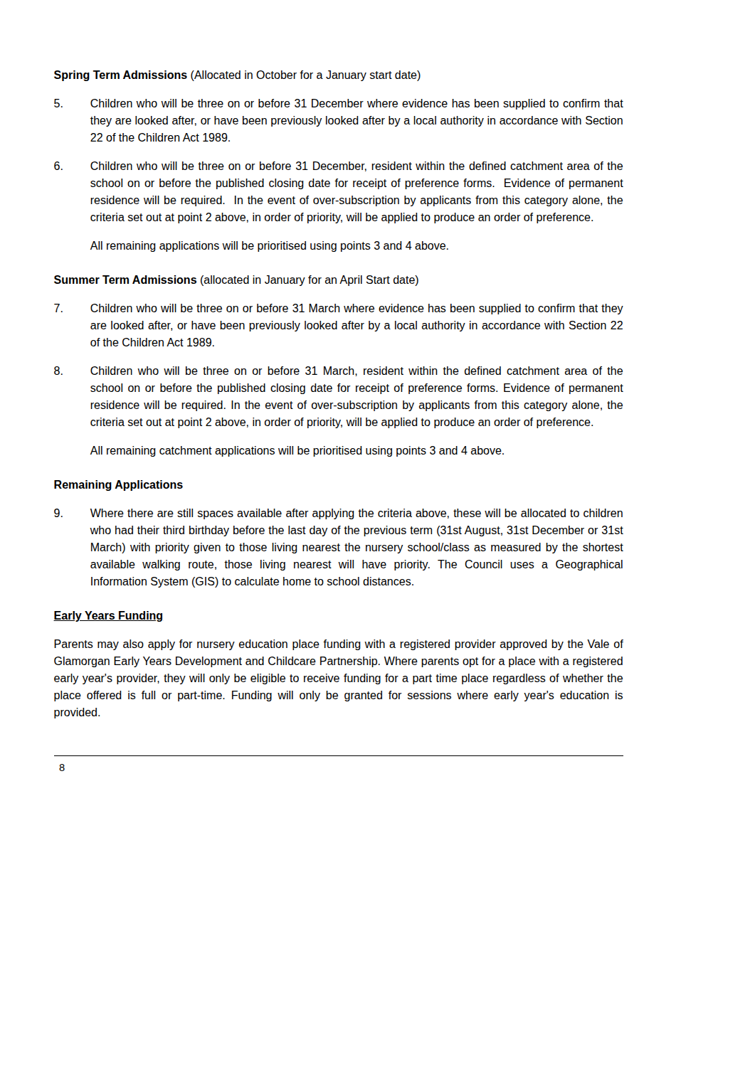Spring Term Admissions (Allocated in October for a January start date)
5. Children who will be three on or before 31 December where evidence has been supplied to confirm that they are looked after, or have been previously looked after by a local authority in accordance with Section 22 of the Children Act 1989.
6. Children who will be three on or before 31 December, resident within the defined catchment area of the school on or before the published closing date for receipt of preference forms. Evidence of permanent residence will be required. In the event of over-subscription by applicants from this category alone, the criteria set out at point 2 above, in order of priority, will be applied to produce an order of preference.
All remaining applications will be prioritised using points 3 and 4 above.
Summer Term Admissions (allocated in January for an April Start date)
7. Children who will be three on or before 31 March where evidence has been supplied to confirm that they are looked after, or have been previously looked after by a local authority in accordance with Section 22 of the Children Act 1989.
8. Children who will be three on or before 31 March, resident within the defined catchment area of the school on or before the published closing date for receipt of preference forms. Evidence of permanent residence will be required. In the event of over-subscription by applicants from this category alone, the criteria set out at point 2 above, in order of priority, will be applied to produce an order of preference.
All remaining catchment applications will be prioritised using points 3 and 4 above.
Remaining Applications
9. Where there are still spaces available after applying the criteria above, these will be allocated to children who had their third birthday before the last day of the previous term (31st August, 31st December or 31st March) with priority given to those living nearest the nursery school/class as measured by the shortest available walking route, those living nearest will have priority. The Council uses a Geographical Information System (GIS) to calculate home to school distances.
Early Years Funding
Parents may also apply for nursery education place funding with a registered provider approved by the Vale of Glamorgan Early Years Development and Childcare Partnership. Where parents opt for a place with a registered early year's provider, they will only be eligible to receive funding for a part time place regardless of whether the place offered is full or part-time. Funding will only be granted for sessions where early year's education is provided.
8